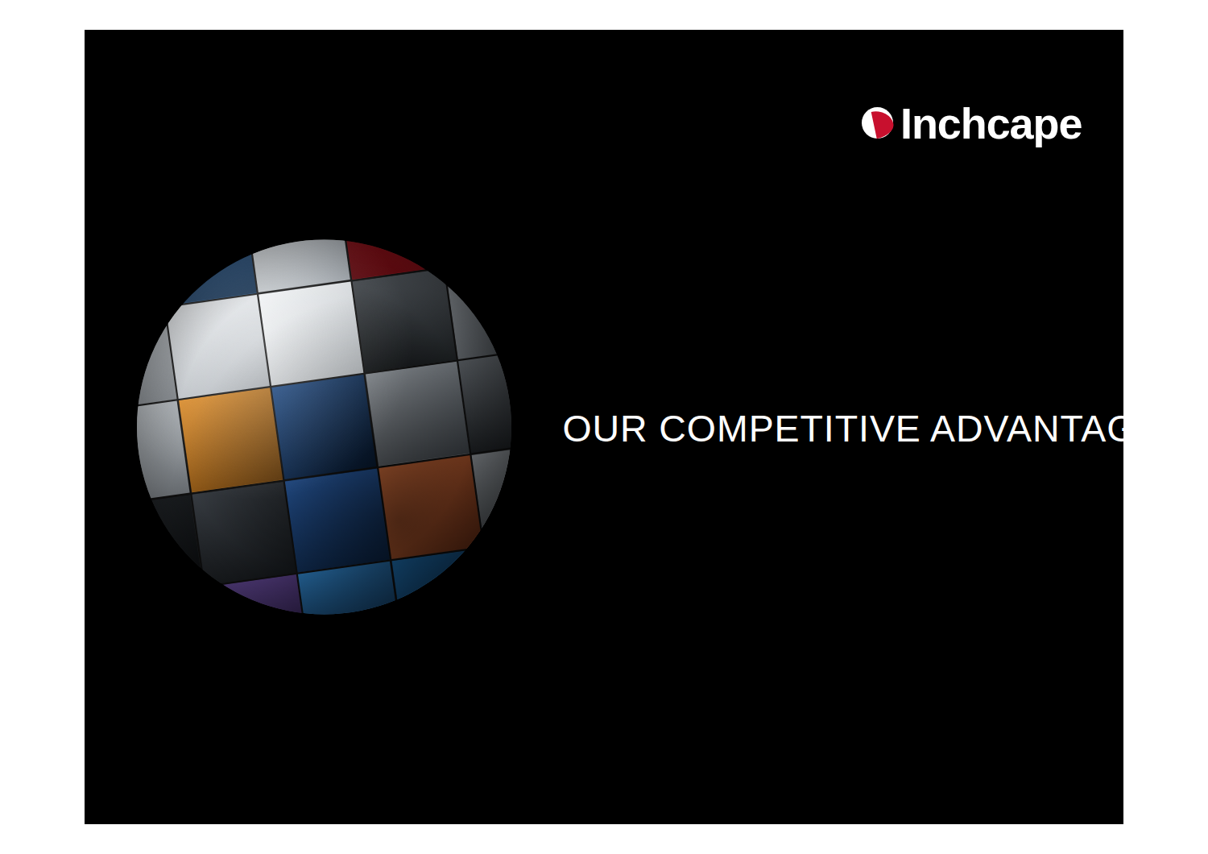Inchcape
OUR COMPETITIVE ADVANTAGES